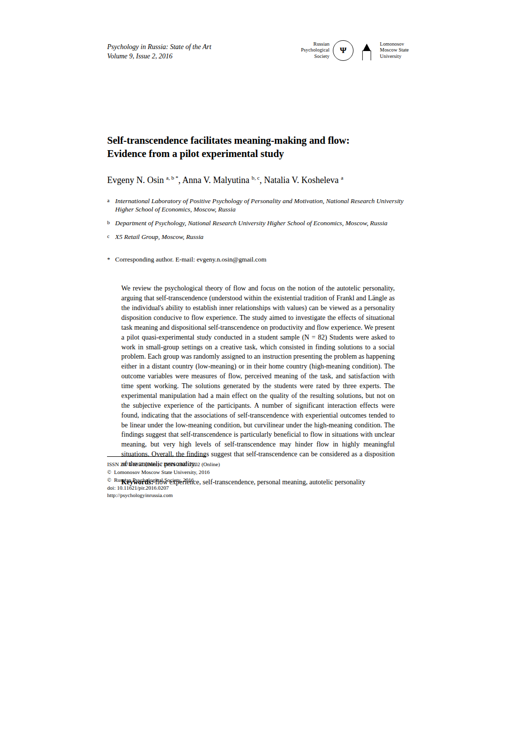Psychology in Russia: State of the Art
Volume 9, Issue 2, 2016
Russian
Psychological
Society
Ψ
Lomonosov
Moscow State
University
Self-transcendence facilitates meaning-making and flow:
Evidence from a pilot experimental study
Evgeny N. Osin a, b *, Anna V. Malyutina b, c, Natalia V. Kosheleva a
a
International Laboratory of Positive Psychology of Personality and Motivation, National Research University Higher School of Economics, Moscow, Russia
b
Department of Psychology, National Research University Higher School of Economics, Moscow, Russia
c
X5 Retail Group, Moscow, Russia
*
Corresponding author. E-mail: evgeny.n.osin@gmail.com
We review the psychological theory of flow and focus on the notion of the autotelic personality, arguing that self-transcendence (understood within the existential tradition of Frankl and Längle as the individual's ability to establish inner relationships with values) can be viewed as a personality disposition conducive to flow experience. The study aimed to investigate the effects of situational task meaning and dispositional self-transcendence on productivity and flow experience. We present a pilot quasi-experimental study conducted in a student sample (N = 82) Students were asked to work in small-group settings on a creative task, which consisted in finding solutions to a social problem. Each group was randomly assigned to an instruction presenting the problem as happening either in a distant country (low-meaning) or in their home country (high-meaning condition). The outcome variables were measures of flow, perceived meaning of the task, and satisfaction with time spent working. The solutions generated by the students were rated by three experts. The experimental manipulation had a main effect on the quality of the resulting solutions, but not on the subjective experience of the participants. A number of significant interaction effects were found, indicating that the associations of self-transcendence with experiential outcomes tended to be linear under the low-meaning condition, but curvilinear under the high-meaning condition. The findings suggest that self-transcendence is particularly beneficial to flow in situations with unclear meaning, but very high levels of self-transcendence may hinder flow in highly meaningful situations. Overall, the findings suggest that self-transcendence can be considered as a disposition of the autotelic personality.
Keywords: flow experience, self-transcendence, personal meaning, autotelic personality
ISSN 2074-6857 (Print) / ISSN 2307-2202 (Online)
© Lomonosov Moscow State University, 2016
© Russian Psychological Society, 2016
doi: 10.11621/pir.2016.0207
http://psychologyinrussia.com